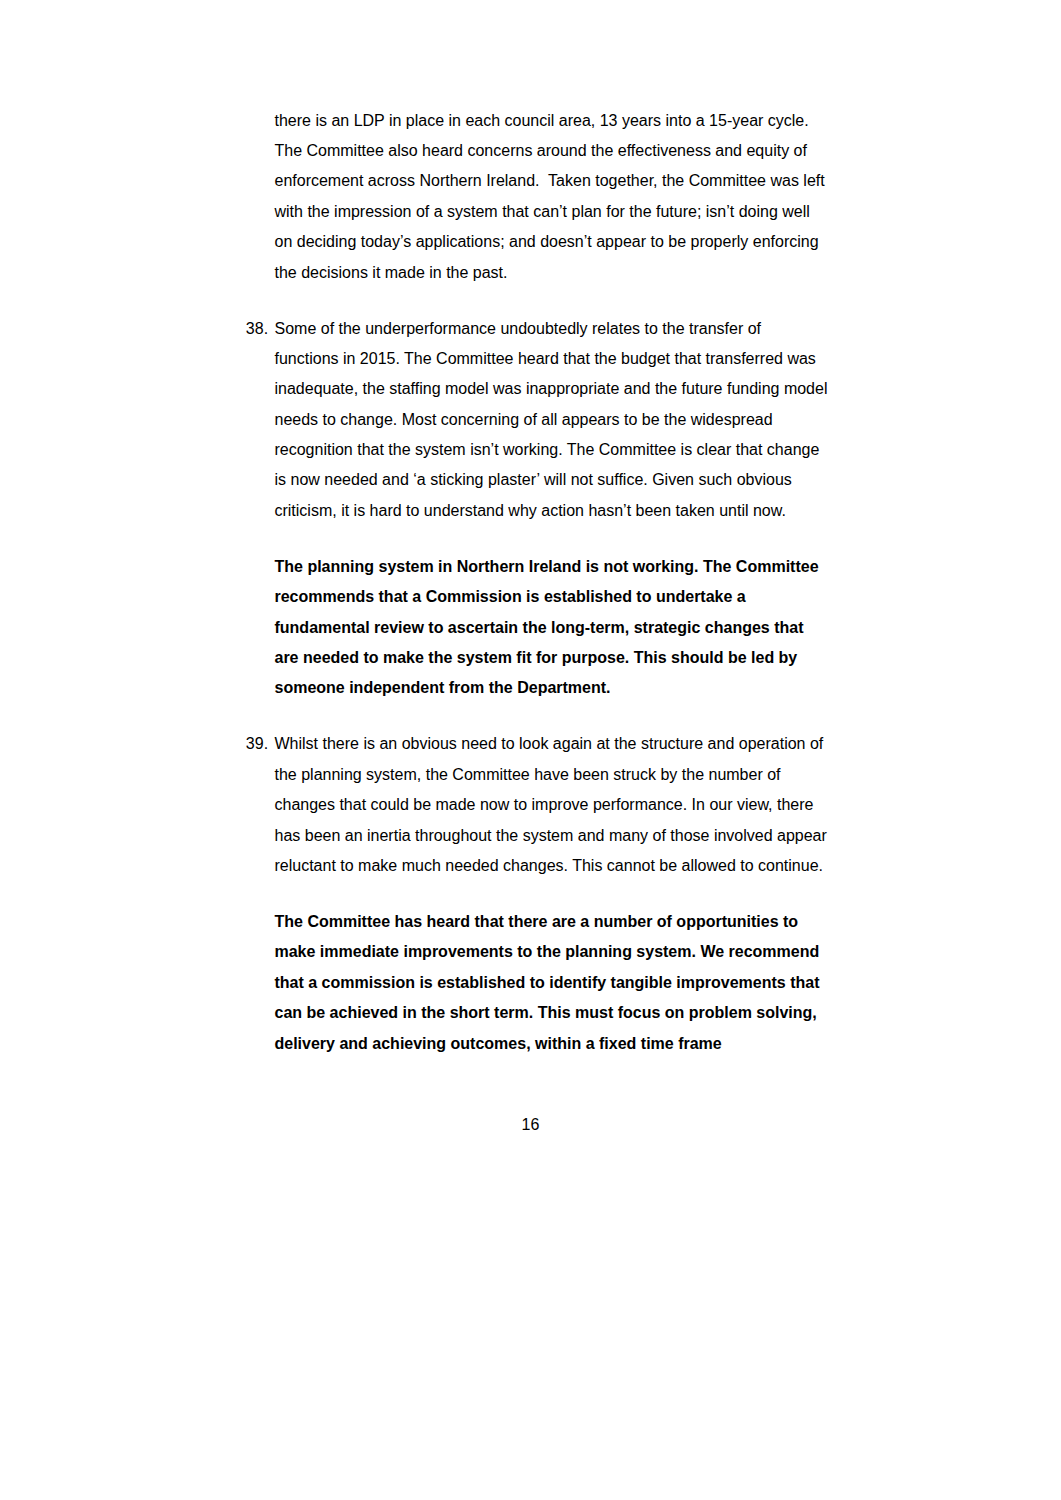there is an LDP in place in each council area, 13 years into a 15-year cycle. The Committee also heard concerns around the effectiveness and equity of enforcement across Northern Ireland. Taken together, the Committee was left with the impression of a system that can’t plan for the future; isn’t doing well on deciding today’s applications; and doesn’t appear to be properly enforcing the decisions it made in the past.
38. Some of the underperformance undoubtedly relates to the transfer of functions in 2015. The Committee heard that the budget that transferred was inadequate, the staffing model was inappropriate and the future funding model needs to change. Most concerning of all appears to be the widespread recognition that the system isn’t working. The Committee is clear that change is now needed and ‘a sticking plaster’ will not suffice. Given such obvious criticism, it is hard to understand why action hasn’t been taken until now.
The planning system in Northern Ireland is not working. The Committee recommends that a Commission is established to undertake a fundamental review to ascertain the long-term, strategic changes that are needed to make the system fit for purpose. This should be led by someone independent from the Department.
39. Whilst there is an obvious need to look again at the structure and operation of the planning system, the Committee have been struck by the number of changes that could be made now to improve performance. In our view, there has been an inertia throughout the system and many of those involved appear reluctant to make much needed changes. This cannot be allowed to continue.
The Committee has heard that there are a number of opportunities to make immediate improvements to the planning system. We recommend that a commission is established to identify tangible improvements that can be achieved in the short term. This must focus on problem solving, delivery and achieving outcomes, within a fixed time frame
16